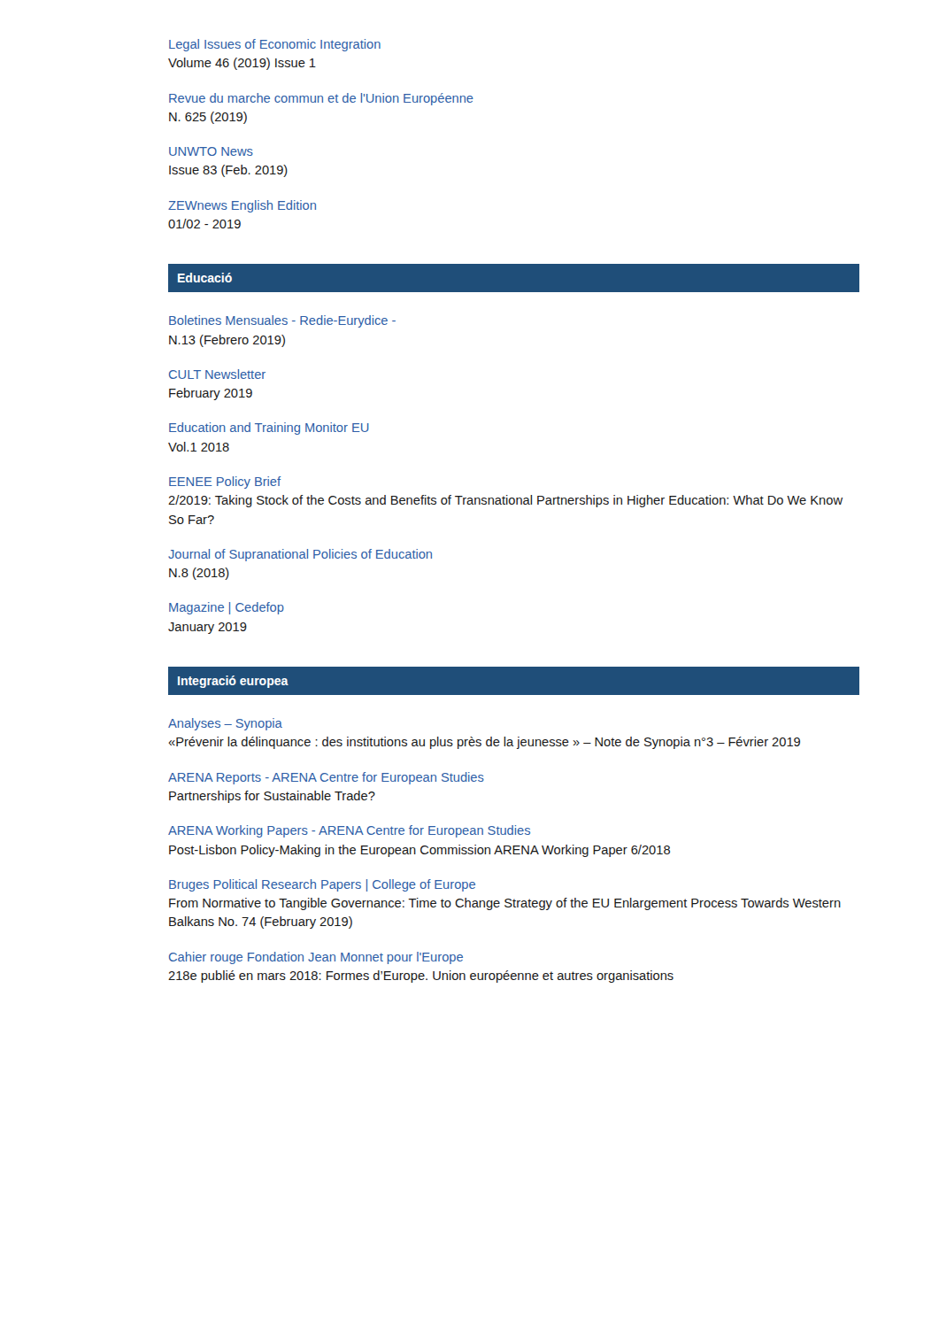Legal Issues of Economic Integration Volume 46 (2019) Issue 1
Revue du marche commun et de l'Union Européenne N. 625 (2019)
UNWTO News Issue 83 (Feb. 2019)
ZEWnews English Edition 01/02 - 2019
Educació
Boletines Mensuales - Redie-Eurydice - N.13 (Febrero 2019)
CULT Newsletter February 2019
Education and Training Monitor EU Vol.1 2018
EENEE Policy Brief 2/2019: Taking Stock of the Costs and Benefits of Transnational Partnerships in Higher Education: What Do We Know So Far?
Journal of Supranational Policies of Education N.8 (2018)
Magazine | Cedefop January 2019
Integració europea
Analyses – Synopia «Prévenir la délinquance : des institutions au plus près de la jeunesse » – Note de Synopia n°3 – Février 2019
ARENA Reports - ARENA Centre for European Studies Partnerships for Sustainable Trade?
ARENA Working Papers - ARENA Centre for European Studies Post-Lisbon Policy-Making in the European Commission ARENA Working Paper 6/2018
Bruges Political Research Papers | College of Europe From Normative to Tangible Governance: Time to Change Strategy of the EU Enlargement Process Towards Western Balkans No. 74 (February 2019)
Cahier rouge Fondation Jean Monnet pour l'Europe 218e publié en mars 2018: Formes d’Europe. Union européenne et autres organisations